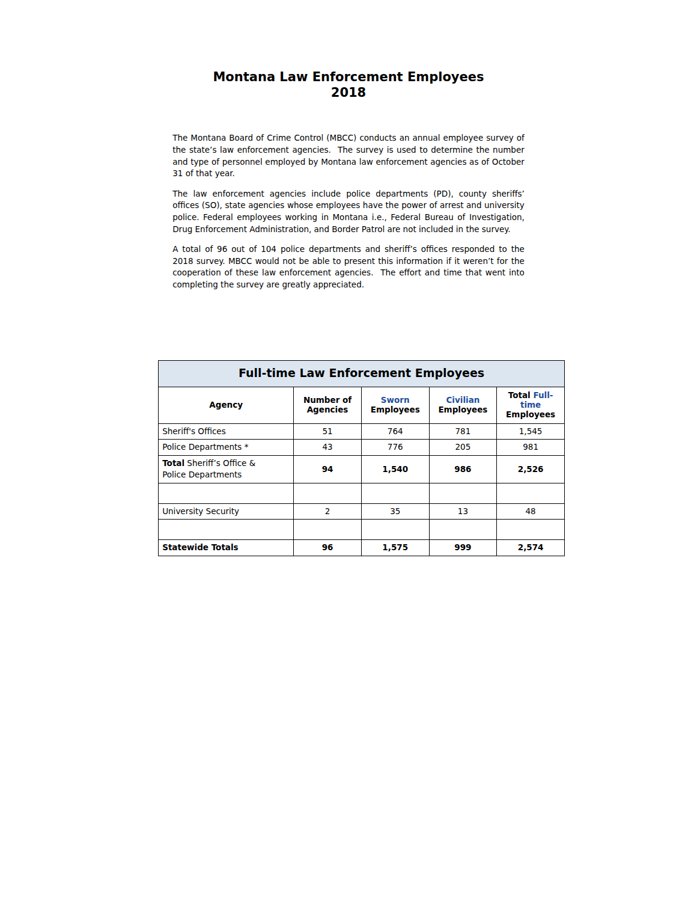Montana Law Enforcement Employees
2018
The Montana Board of Crime Control (MBCC) conducts an annual employee survey of the state’s law enforcement agencies. The survey is used to determine the number and type of personnel employed by Montana law enforcement agencies as of October 31 of that year.
The law enforcement agencies include police departments (PD), county sheriffs’ offices (SO), state agencies whose employees have the power of arrest and university police. Federal employees working in Montana i.e., Federal Bureau of Investigation, Drug Enforcement Administration, and Border Patrol are not included in the survey.
A total of 96 out of 104 police departments and sheriff’s offices responded to the 2018 survey. MBCC would not be able to present this information if it weren’t for the cooperation of these law enforcement agencies. The effort and time that went into completing the survey are greatly appreciated.
Full-time Law Enforcement Employees
| Agency | Number of Agencies | Sworn Employees | Civilian Employees | Total Full-time Employees |
| --- | --- | --- | --- | --- |
| Sheriff's Offices | 51 | 764 | 781 | 1,545 |
| Police Departments * | 43 | 776 | 205 | 981 |
| Total Sheriff’s Office & Police Departments | 94 | 1,540 | 986 | 2,526 |
| University Security | 2 | 35 | 13 | 48 |
| Statewide Totals | 96 | 1,575 | 999 | 2,574 |